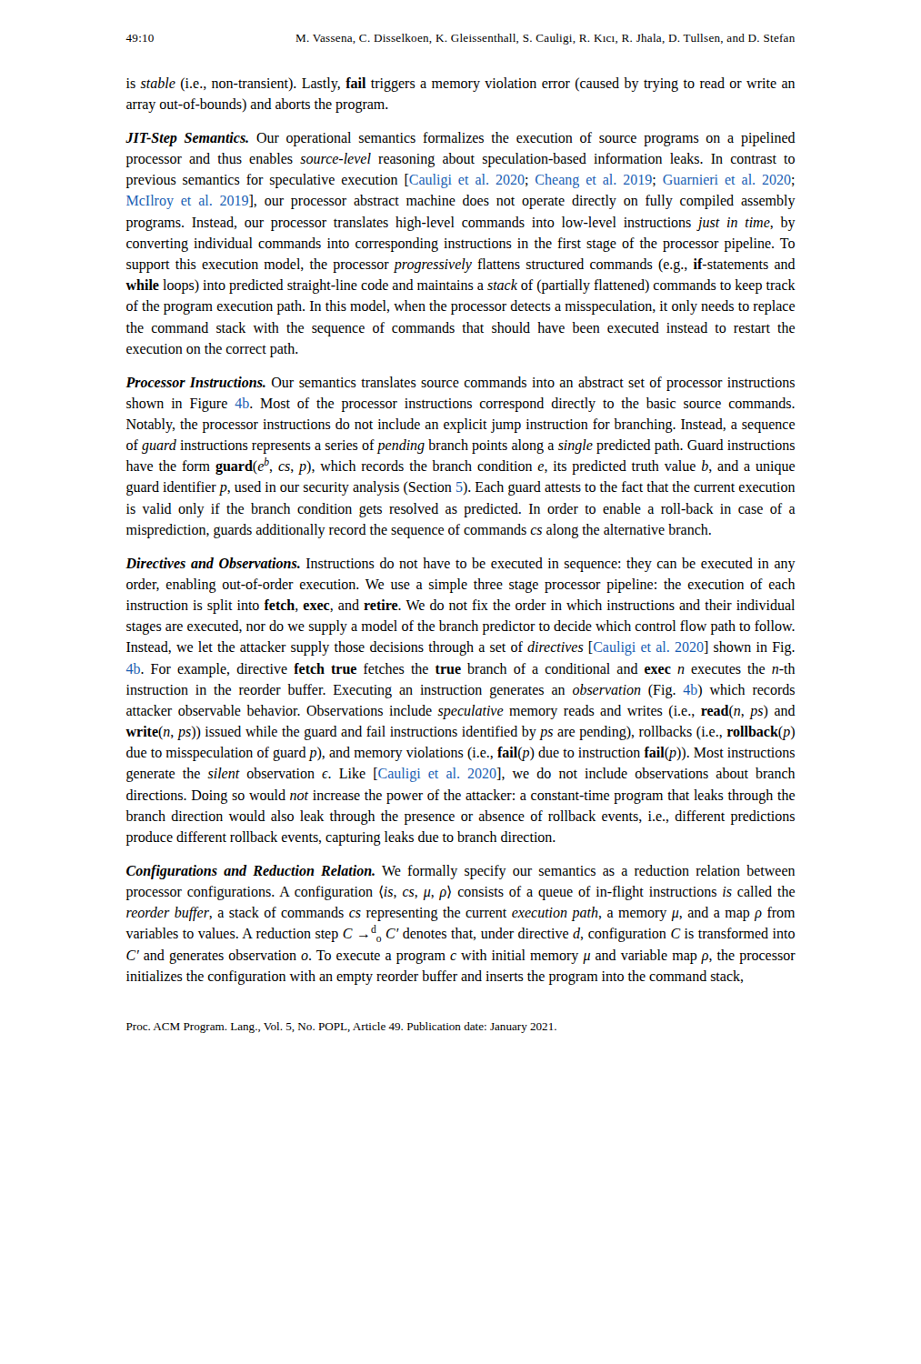49:10 M. Vassena, C. Disselkoen, K. Gleissenthall, S. Cauligi, R. Kıcı, R. Jhala, D. Tullsen, and D. Stefan
is stable (i.e., non-transient). Lastly, fail triggers a memory violation error (caused by trying to read or write an array out-of-bounds) and aborts the program.
JIT-Step Semantics. Our operational semantics formalizes the execution of source programs on a pipelined processor and thus enables source-level reasoning about speculation-based information leaks. In contrast to previous semantics for speculative execution [Cauligi et al. 2020; Cheang et al. 2019; Guarnieri et al. 2020; McIlroy et al. 2019], our processor abstract machine does not operate directly on fully compiled assembly programs. Instead, our processor translates high-level commands into low-level instructions just in time, by converting individual commands into corresponding instructions in the first stage of the processor pipeline. To support this execution model, the processor progressively flattens structured commands (e.g., if-statements and while loops) into predicted straight-line code and maintains a stack of (partially flattened) commands to keep track of the program execution path. In this model, when the processor detects a misspeculation, it only needs to replace the command stack with the sequence of commands that should have been executed instead to restart the execution on the correct path.
Processor Instructions. Our semantics translates source commands into an abstract set of processor instructions shown in Figure 4b. Most of the processor instructions correspond directly to the basic source commands. Notably, the processor instructions do not include an explicit jump instruction for branching. Instead, a sequence of guard instructions represents a series of pending branch points along a single predicted path. Guard instructions have the form guard(eb, cs, p), which records the branch condition e, its predicted truth value b, and a unique guard identifier p, used in our security analysis (Section 5). Each guard attests to the fact that the current execution is valid only if the branch condition gets resolved as predicted. In order to enable a roll-back in case of a misprediction, guards additionally record the sequence of commands cs along the alternative branch.
Directives and Observations. Instructions do not have to be executed in sequence: they can be executed in any order, enabling out-of-order execution. We use a simple three stage processor pipeline: the execution of each instruction is split into fetch, exec, and retire. We do not fix the order in which instructions and their individual stages are executed, nor do we supply a model of the branch predictor to decide which control flow path to follow. Instead, we let the attacker supply those decisions through a set of directives [Cauligi et al. 2020] shown in Fig. 4b. For example, directive fetch true fetches the true branch of a conditional and exec n executes the n-th instruction in the reorder buffer. Executing an instruction generates an observation (Fig. 4b) which records attacker observable behavior. Observations include speculative memory reads and writes (i.e., read(n, ps) and write(n, ps)) issued while the guard and fail instructions identified by ps are pending), rollbacks (i.e., rollback(p) due to misspeculation of guard p), and memory violations (i.e., fail(p) due to instruction fail(p)). Most instructions generate the silent observation ϵ. Like [Cauligi et al. 2020], we do not include observations about branch directions. Doing so would not increase the power of the attacker: a constant-time program that leaks through the branch direction would also leak through the presence or absence of rollback events, i.e., different predictions produce different rollback events, capturing leaks due to branch direction.
Configurations and Reduction Relation. We formally specify our semantics as a reduction relation between processor configurations. A configuration ⟨is, cs, μ, ρ⟩ consists of a queue of in-flight instructions is called the reorder buffer, a stack of commands cs representing the current execution path, a memory μ, and a map ρ from variables to values. A reduction step C →do C′ denotes that, under directive d, configuration C is transformed into C′ and generates observation o. To execute a program c with initial memory μ and variable map ρ, the processor initializes the configuration with an empty reorder buffer and inserts the program into the command stack,
Proc. ACM Program. Lang., Vol. 5, No. POPL, Article 49. Publication date: January 2021.